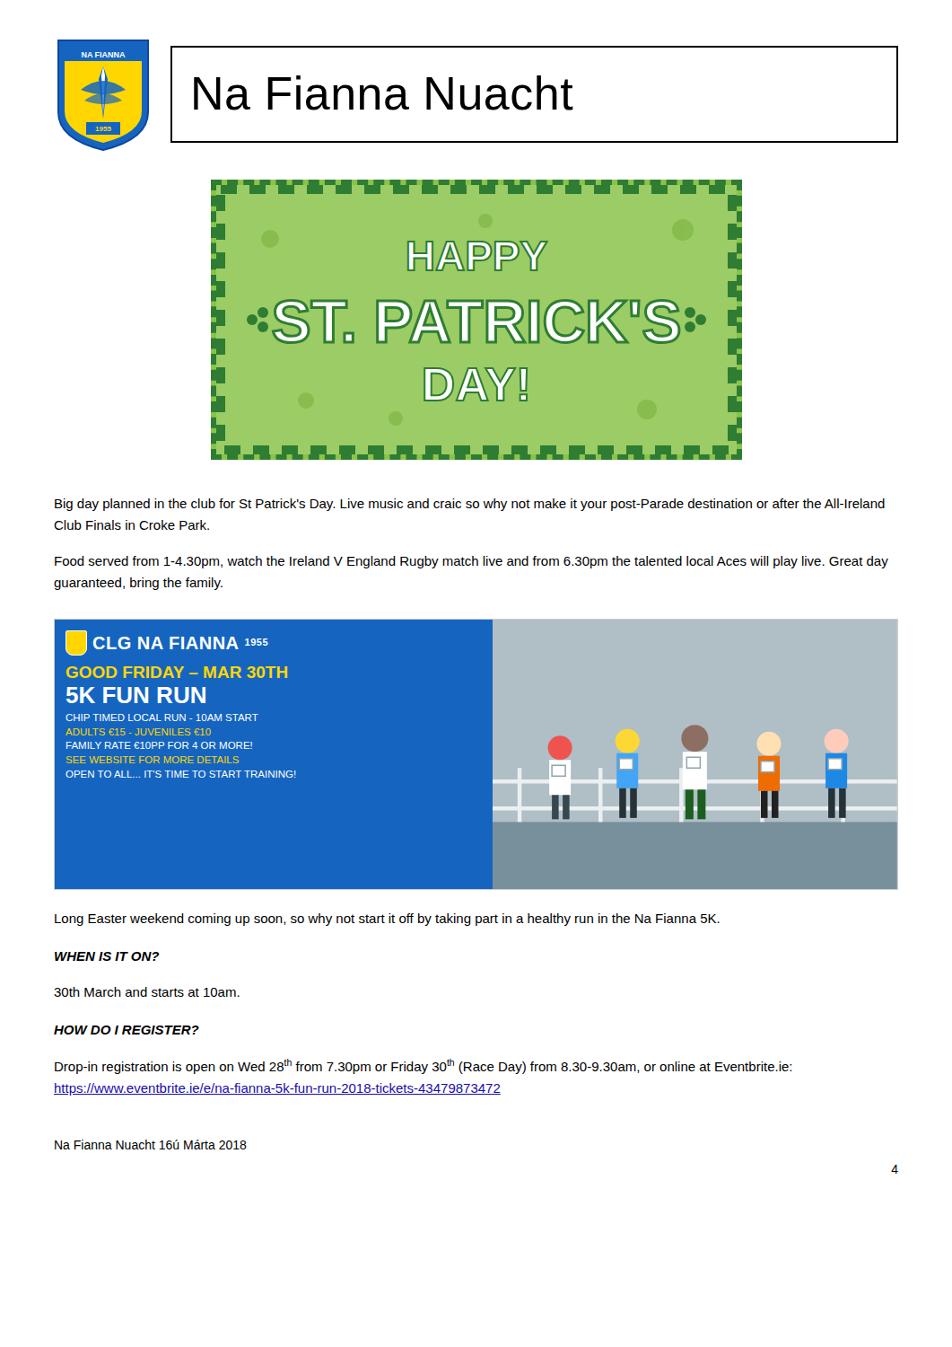NA FIANNA 1955
Na Fianna Nuacht
HAPPY ST. PATRICK'S DAY!
Big day planned in the club for St Patrick's Day. Live music and craic so why not make it your post-Parade destination or after the All-Ireland Club Finals in Croke Park.
Food served from 1-4.30pm, watch the Ireland V England Rugby match live and from 6.30pm the talented local Aces will play live. Great day guaranteed, bring the family.
CLG NA FIANNA 1955
GOOD FRIDAY – MAR 30TH
5K FUN RUN
CHIP TIMED LOCAL RUN - 10AM START
ADULTS €15 - JUVENILES €10
FAMILY RATE €10PP FOR 4 OR MORE!
SEE WEBSITE FOR MORE DETAILS
OPEN TO ALL... IT'S TIME TO START TRAINING!
Long Easter weekend coming up soon, so why not start it off by taking part in a healthy run in the Na Fianna 5K.
WHEN IS IT ON?
30th March and starts at 10am.
HOW DO I REGISTER?
Drop-in registration is open on Wed 28th from 7.30pm or Friday 30th (Race Day) from 8.30-9.30am, or online at Eventbrite.ie:
https://www.eventbrite.ie/e/na-fianna-5k-fun-run-2018-tickets-43479873472
Na Fianna Nuacht 16ú Márta 2018
4